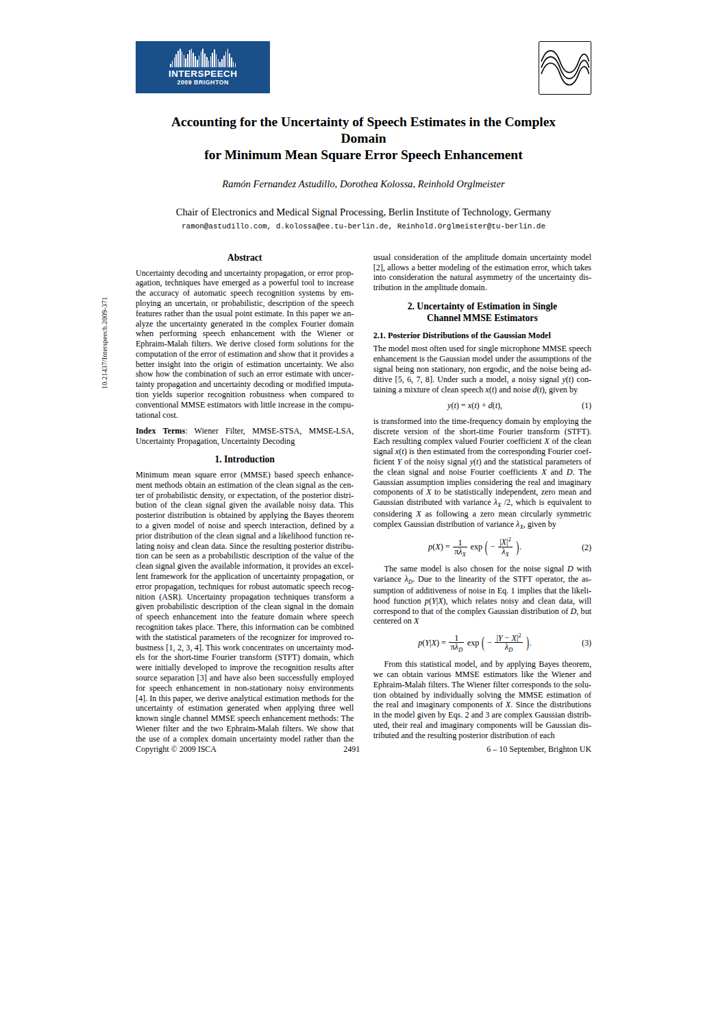10.21437/Interspeech.2009-371
INTERSPEECH
2009 BRIGHTON
Accounting for the Uncertainty of Speech Estimates in the Complex Domain
for Minimum Mean Square Error Speech Enhancement
Ramón Fernandez Astudillo, Dorothea Kolossa, Reinhold Orglmeister
Chair of Electronics and Medical Signal Processing, Berlin Institute of Technology, Germany
ramon@astudillo.com, d.kolossa@ee.tu-berlin.de, Reinhold.Orglmeister@tu-berlin.de
Abstract
Uncertainty decoding and uncertainty propagation, or error propagation, techniques have emerged as a powerful tool to increase the accuracy of automatic speech recognition systems by employing an uncertain, or probabilistic, description of the speech features rather than the usual point estimate. In this paper we analyze the uncertainty generated in the complex Fourier domain when performing speech enhancement with the Wiener or Ephraim-Malah filters. We derive closed form solutions for the computation of the error of estimation and show that it provides a better insight into the origin of estimation uncertainty. We also show how the combination of such an error estimate with uncertainty propagation and uncertainty decoding or modified imputation yields superior recognition robustness when compared to conventional MMSE estimators with little increase in the computational cost.
Index Terms: Wiener Filter, MMSE-STSA, MMSE-LSA, Uncertainty Propagation, Uncertainty Decoding
1. Introduction
Minimum mean square error (MMSE) based speech enhancement methods obtain an estimation of the clean signal as the center of probabilistic density, or expectation, of the posterior distribution of the clean signal given the available noisy data. This posterior distribution is obtained by applying the Bayes theorem to a given model of noise and speech interaction, defined by a prior distribution of the clean signal and a likelihood function relating noisy and clean data. Since the resulting posterior distribution can be seen as a probabilistic description of the value of the clean signal given the available information, it provides an excellent framework for the application of uncertainty propagation, or error propagation, techniques for robust automatic speech recognition (ASR). Uncertainty propagation techniques transform a given probabilistic description of the clean signal in the domain of speech enhancement into the feature domain where speech recognition takes place. There, this information can be combined with the statistical parameters of the recognizer for improved robustness [1, 2, 3, 4]. This work concentrates on uncertainty models for the short-time Fourier transform (STFT) domain, which were initially developed to improve the recognition results after source separation [3] and have also been successfully employed for speech enhancement in non-stationary noisy environments [4]. In this paper, we derive analytical estimation methods for the uncertainty of estimation generated when applying three well known single channel MMSE speech enhancement methods: The Wiener filter and the two Ephraim-Malah filters. We show that the use of a complex domain uncertainty model rather than the usual consideration of the amplitude domain uncertainty model [2], allows a better modeling of the estimation error, which takes into consideration the natural asymmetry of the uncertainty distribution in the amplitude domain.
2. Uncertainty of Estimation in Single
Channel MMSE Estimators
2.1. Posterior Distributions of the Gaussian Model
The model most often used for single microphone MMSE speech enhancement is the Gaussian model under the assumptions of the signal being non stationary, non ergodic, and the noise being additive [5, 6, 7, 8]. Under such a model, a noisy signal y(t) containing a mixture of clean speech x(t) and noise d(t), given by
y(t) = x(t) + d(t),
(1)
is transformed into the time-frequency domain by employing the discrete version of the short-time Fourier transform (STFT). Each resulting complex valued Fourier coefficient X of the clean signal x(t) is then estimated from the corresponding Fourier coefficient Y of the noisy signal y(t) and the statistical parameters of the clean signal and noise Fourier coefficients X and D. The Gaussian assumption implies considering the real and imaginary components of X to be statistically independent, zero mean and Gaussian distributed with variance λX /2, which is equivalent to considering X as following a zero mean circularly symmetric complex Gaussian distribution of variance λX, given by
p(X) = 1 πλX exp ( − |X|2 λX ).
(2)
The same model is also chosen for the noise signal D with variance λD. Due to the linearity of the STFT operator, the assumption of additiveness of noise in Eq. 1 implies that the likelihood function p(Y|X), which relates noisy and clean data, will correspond to that of the complex Gaussian distribution of D, but centered on X
p(Y|X) = 1 πλD exp ( − |Y − X|2 λD ).
(3)
From this statistical model, and by applying Bayes theorem, we can obtain various MMSE estimators like the Wiener and Ephraim-Malah filters. The Wiener filter corresponds to the solution obtained by individually solving the MMSE estimation of the real and imaginary components of X. Since the distributions in the model given by Eqs. 2 and 3 are complex Gaussian distributed, their real and imaginary components will be Gaussian distributed and the resulting posterior distribution of each
Copyright © 2009 ISCA
2491
6 – 10 September, Brighton UK